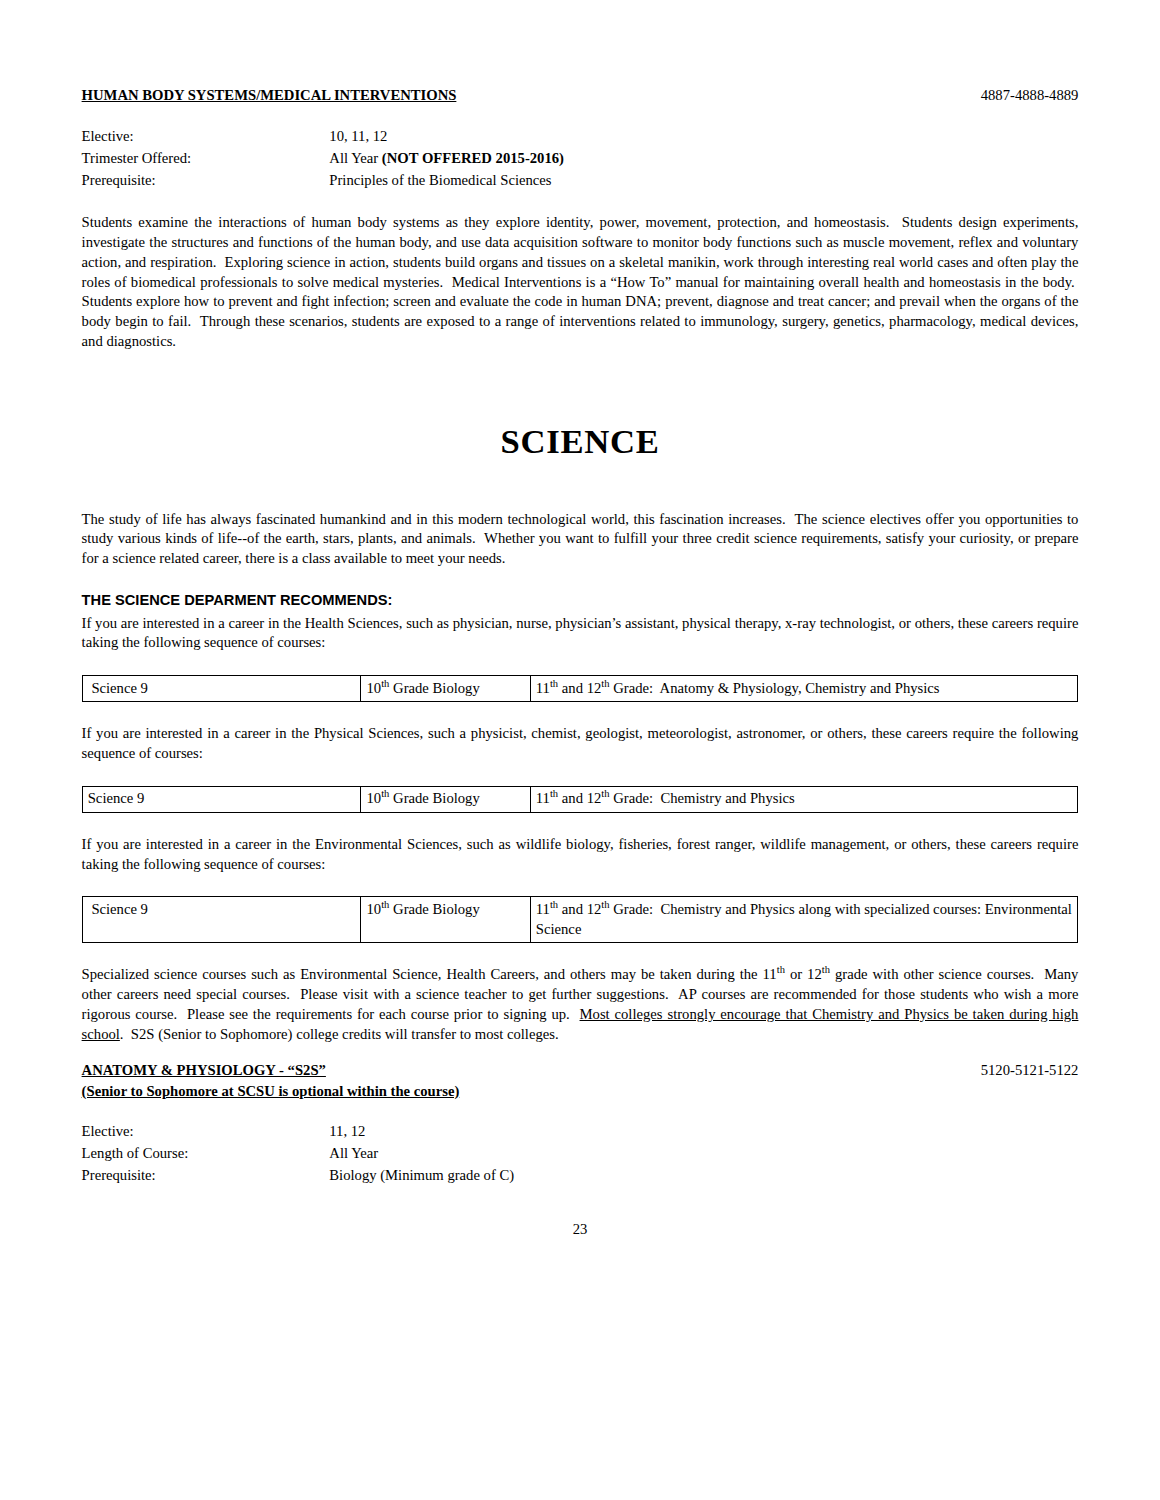Human Body Systems/Medical Interventions 4887-4888-4889
| Elective: | 10, 11, 12 |
| Trimester Offered: | All Year (NOT OFFERED 2015-2016) |
| Prerequisite: | Principles of the Biomedical Sciences |
Students examine the interactions of human body systems as they explore identity, power, movement, protection, and homeostasis. Students design experiments, investigate the structures and functions of the human body, and use data acquisition software to monitor body functions such as muscle movement, reflex and voluntary action, and respiration. Exploring science in action, students build organs and tissues on a skeletal manikin, work through interesting real world cases and often play the roles of biomedical professionals to solve medical mysteries. Medical Interventions is a “How To” manual for maintaining overall health and homeostasis in the body. Students explore how to prevent and fight infection; screen and evaluate the code in human DNA; prevent, diagnose and treat cancer; and prevail when the organs of the body begin to fail. Through these scenarios, students are exposed to a range of interventions related to immunology, surgery, genetics, pharmacology, medical devices, and diagnostics.
SCIENCE
The study of life has always fascinated humankind and in this modern technological world, this fascination increases. The science electives offer you opportunities to study various kinds of life--of the earth, stars, plants, and animals. Whether you want to fulfill your three credit science requirements, satisfy your curiosity, or prepare for a science related career, there is a class available to meet your needs.
THE SCIENCE DEPARMENT RECOMMENDS:
If you are interested in a career in the Health Sciences, such as physician, nurse, physician’s assistant, physical therapy, x-ray technologist, or others, these careers require taking the following sequence of courses:
| Science 9 | 10 th Grade Biology | 11 th and 12 th Grade: Anatomy & Physiology, Chemistry and Physics |
If you are interested in a career in the Physical Sciences, such a physicist, chemist, geologist, meteorologist, astronomer, or others, these careers require the following sequence of courses:
| Science 9 | 10 th Grade Biology | 11 th and 12 th Grade: Chemistry and Physics |
If you are interested in a career in the Environmental Sciences, such as wildlife biology, fisheries, forest ranger, wildlife management, or others, these careers require taking the following sequence of courses:
| Science 9 | 10 th Grade Biology | 11 th and 12 th Grade: Chemistry and Physics along with specialized courses: Environmental Science |
Specialized science courses such as Environmental Science, Health Careers, and others may be taken during the 11th or 12th grade with other science courses. Many other careers need special courses. Please visit with a science teacher to get further suggestions. AP courses are recommended for those students who wish a more rigorous course. Please see the requirements for each course prior to signing up. Most colleges strongly encourage that Chemistry and Physics be taken during high school. S2S (Senior to Sophomore) college credits will transfer to most colleges.
Anatomy & Physiology - “S2S” 5120-5121-5122
(Senior to Sophomore at SCSU is optional within the course)
| Elective: | 11, 12 |
| Length of Course: | All Year |
| Prerequisite: | Biology (Minimum grade of C) |
23